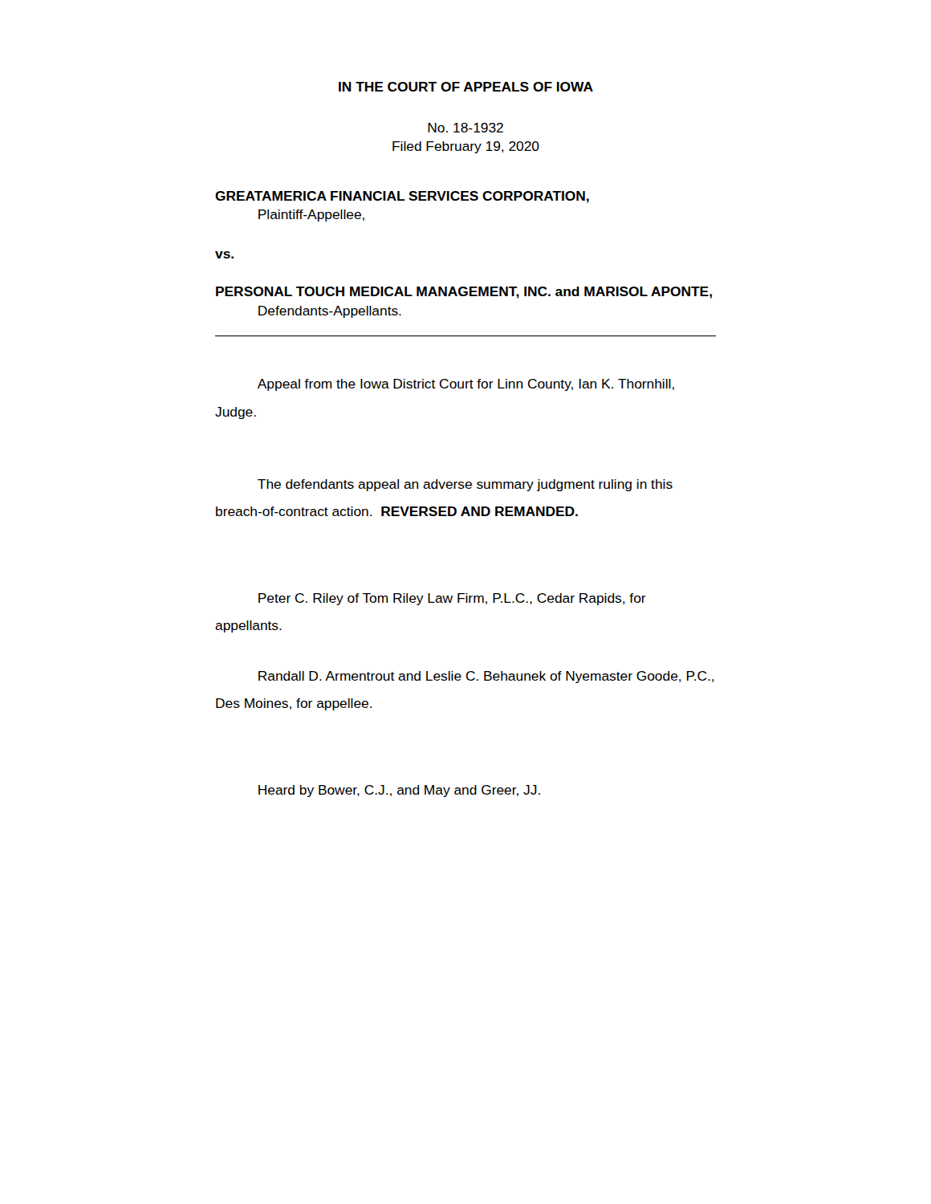IN THE COURT OF APPEALS OF IOWA
No. 18-1932
Filed February 19, 2020
GREATAMERICA FINANCIAL SERVICES CORPORATION,
Plaintiff-Appellee,
vs.
PERSONAL TOUCH MEDICAL MANAGEMENT, INC. and MARISOL APONTE,
Defendants-Appellants.
Appeal from the Iowa District Court for Linn County, Ian K. Thornhill, Judge.
The defendants appeal an adverse summary judgment ruling in this breach-of-contract action. REVERSED AND REMANDED.
Peter C. Riley of Tom Riley Law Firm, P.L.C., Cedar Rapids, for appellants.
Randall D. Armentrout and Leslie C. Behaunek of Nyemaster Goode, P.C., Des Moines, for appellee.
Heard by Bower, C.J., and May and Greer, JJ.